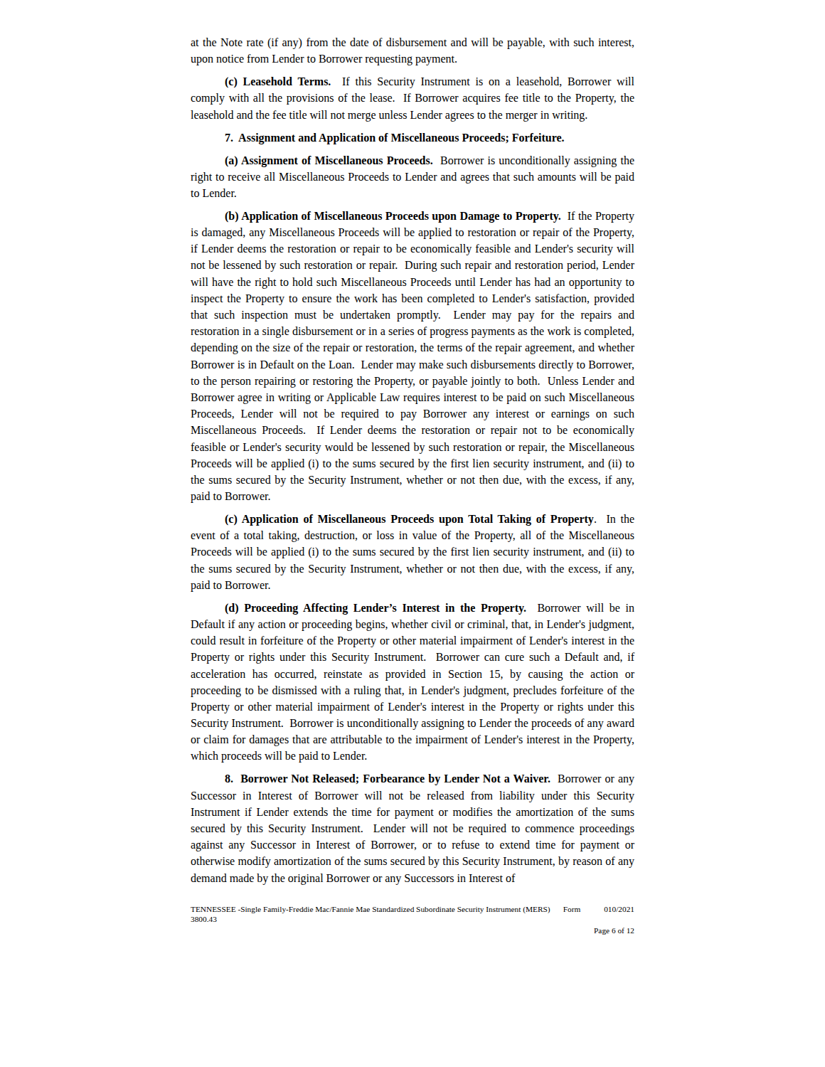at the Note rate (if any) from the date of disbursement and will be payable, with such interest, upon notice from Lender to Borrower requesting payment.
(c) Leasehold Terms. If this Security Instrument is on a leasehold, Borrower will comply with all the provisions of the lease. If Borrower acquires fee title to the Property, the leasehold and the fee title will not merge unless Lender agrees to the merger in writing.
7. Assignment and Application of Miscellaneous Proceeds; Forfeiture.
(a) Assignment of Miscellaneous Proceeds. Borrower is unconditionally assigning the right to receive all Miscellaneous Proceeds to Lender and agrees that such amounts will be paid to Lender.
(b) Application of Miscellaneous Proceeds upon Damage to Property. If the Property is damaged, any Miscellaneous Proceeds will be applied to restoration or repair of the Property, if Lender deems the restoration or repair to be economically feasible and Lender's security will not be lessened by such restoration or repair. During such repair and restoration period, Lender will have the right to hold such Miscellaneous Proceeds until Lender has had an opportunity to inspect the Property to ensure the work has been completed to Lender's satisfaction, provided that such inspection must be undertaken promptly. Lender may pay for the repairs and restoration in a single disbursement or in a series of progress payments as the work is completed, depending on the size of the repair or restoration, the terms of the repair agreement, and whether Borrower is in Default on the Loan. Lender may make such disbursements directly to Borrower, to the person repairing or restoring the Property, or payable jointly to both. Unless Lender and Borrower agree in writing or Applicable Law requires interest to be paid on such Miscellaneous Proceeds, Lender will not be required to pay Borrower any interest or earnings on such Miscellaneous Proceeds. If Lender deems the restoration or repair not to be economically feasible or Lender's security would be lessened by such restoration or repair, the Miscellaneous Proceeds will be applied (i) to the sums secured by the first lien security instrument, and (ii) to the sums secured by the Security Instrument, whether or not then due, with the excess, if any, paid to Borrower.
(c) Application of Miscellaneous Proceeds upon Total Taking of Property. In the event of a total taking, destruction, or loss in value of the Property, all of the Miscellaneous Proceeds will be applied (i) to the sums secured by the first lien security instrument, and (ii) to the sums secured by the Security Instrument, whether or not then due, with the excess, if any, paid to Borrower.
(d) Proceeding Affecting Lender’s Interest in the Property. Borrower will be in Default if any action or proceeding begins, whether civil or criminal, that, in Lender's judgment, could result in forfeiture of the Property or other material impairment of Lender's interest in the Property or rights under this Security Instrument. Borrower can cure such a Default and, if acceleration has occurred, reinstate as provided in Section 15, by causing the action or proceeding to be dismissed with a ruling that, in Lender's judgment, precludes forfeiture of the Property or other material impairment of Lender's interest in the Property or rights under this Security Instrument. Borrower is unconditionally assigning to Lender the proceeds of any award or claim for damages that are attributable to the impairment of Lender's interest in the Property, which proceeds will be paid to Lender.
8. Borrower Not Released; Forbearance by Lender Not a Waiver. Borrower or any Successor in Interest of Borrower will not be released from liability under this Security Instrument if Lender extends the time for payment or modifies the amortization of the sums secured by this Security Instrument. Lender will not be required to commence proceedings against any Successor in Interest of Borrower, or to refuse to extend time for payment or otherwise modify amortization of the sums secured by this Security Instrument, by reason of any demand made by the original Borrower or any Successors in Interest of
TENNESSEE -Single Family-Freddie Mac/Fannie Mae Standardized Subordinate Security Instrument (MERS) Form 3800.43
010/2021
Page 6 of 12